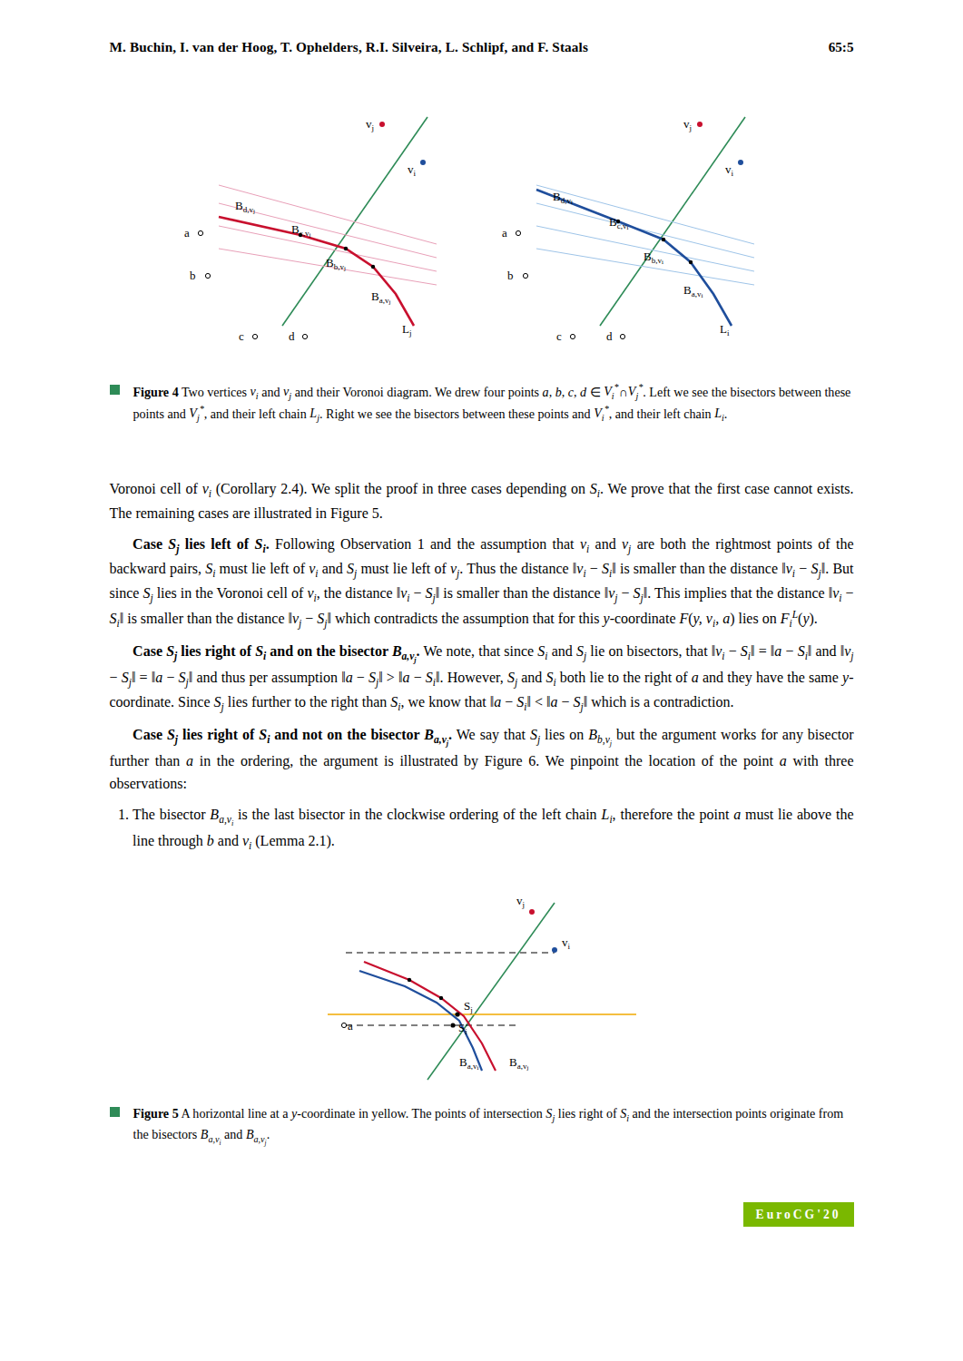M. Buchin, I. van der Hoog, T. Ophelders, R.I. Silveira, L. Schlipf, and F. Staals
65:5
vj vi Bd,vj Bc,vj Bb,vj Ba,vj Lj a b c d vj vi Bd,vi Bc,vi Bb,vi Ba,vi Li a b c d
Figure 4 Two vertices vi and vj and their Voronoi diagram. We drew four points a, b, c, d ∈ Vi*∩Vj*. Left we see the bisectors between these points and Vj*, and their left chain Lj. Right we see the bisectors between these points and Vi*, and their left chain Li.
Voronoi cell of vi (Corollary 2.4). We split the proof in three cases depending on Si. We prove that the first case cannot exists. The remaining cases are illustrated in Figure 5.
Case Sj lies left of Si. Following Observation 1 and the assumption that vi and vj are both the rightmost points of the backward pairs, Si must lie left of vi and Sj must lie left of vj. Thus the distance ‖vi − Si‖ is smaller than the distance ‖vi − Sj‖. But since Sj lies in the Voronoi cell of vi, the distance ‖vi − Sj‖ is smaller than the distance ‖vj − Sj‖. This implies that the distance ‖vi − Si‖ is smaller than the distance ‖vj − Sj‖ which contradicts the assumption that for this y-coordinate F(y, vi, a) lies on FiL(y).
Case Sj lies right of Si and on the bisector Ba,vj. We note, that since Si and Sj lie on bisectors, that ‖vi − Si‖ = ‖a − Si‖ and ‖vj − Sj‖ = ‖a − Sj‖ and thus per assumption ‖a − Sj‖ > ‖a − Si‖. However, Sj and Si both lie to the right of a and they have the same y-coordinate. Since Sj lies further to the right than Si, we know that ‖a − Si‖ < ‖a − Sj‖ which is a contradiction.
Case Sj lies right of Si and not on the bisector Ba,vj. We say that Sj lies on Bb,vj but the argument works for any bisector further than a in the ordering, the argument is illustrated by Figure 6. We pinpoint the location of the point a with three observations:
The bisector Ba,vi is the last bisector in the clockwise ordering of the left chain Li, therefore the point a must lie above the line through b and vi (Lemma 2.1).
vj vi Sj Si a Ba,vi Ba,vj
Figure 5 A horizontal line at a y-coordinate in yellow. The points of intersection Sj lies right of Si and the intersection points originate from the bisectors Ba,vi and Ba,vj.
EuroCG'20